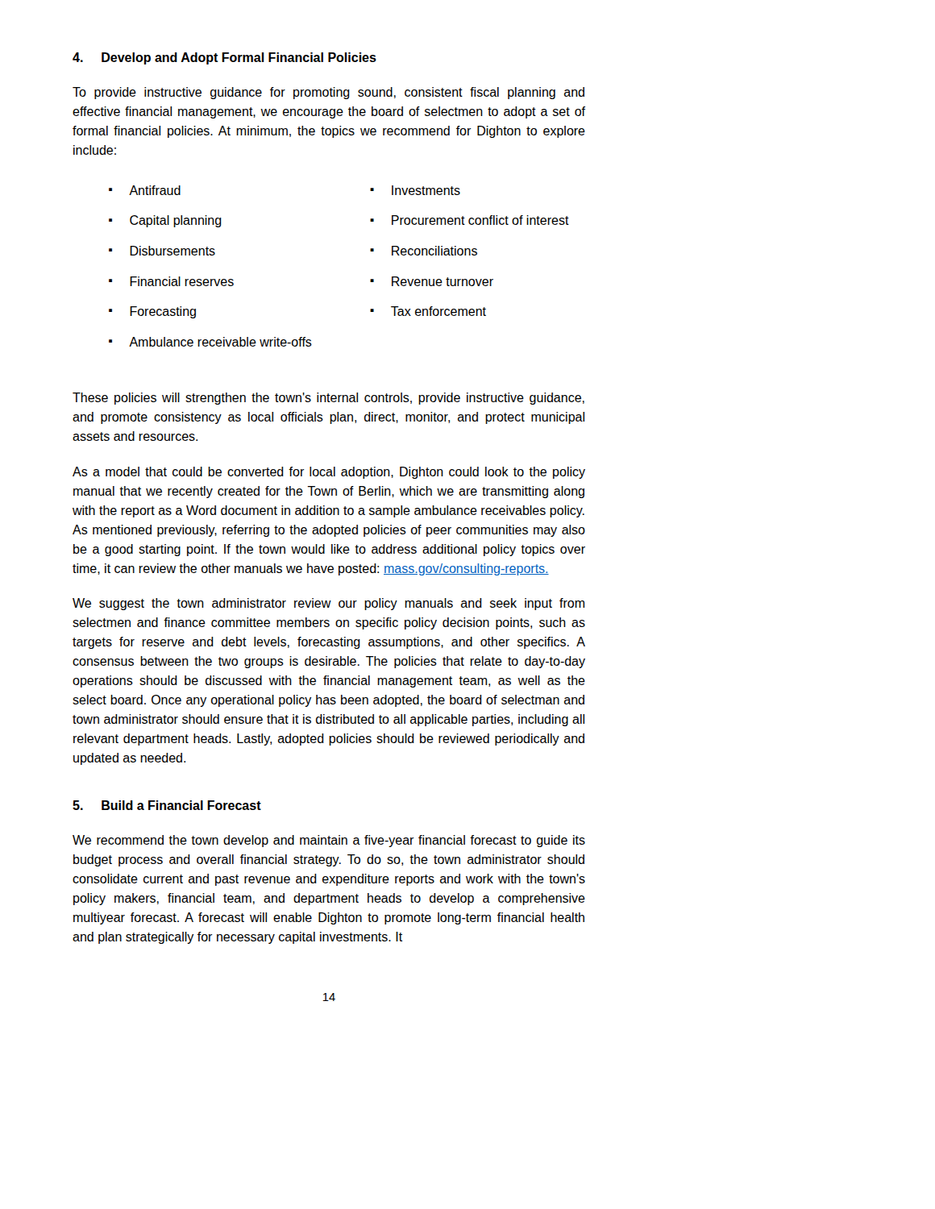4. Develop and Adopt Formal Financial Policies
To provide instructive guidance for promoting sound, consistent fiscal planning and effective financial management, we encourage the board of selectmen to adopt a set of formal financial policies. At minimum, the topics we recommend for Dighton to explore include:
Antifraud
Capital planning
Disbursements
Financial reserves
Forecasting
Ambulance receivable write-offs
Investments
Procurement conflict of interest
Reconciliations
Revenue turnover
Tax enforcement
These policies will strengthen the town's internal controls, provide instructive guidance, and promote consistency as local officials plan, direct, monitor, and protect municipal assets and resources.
As a model that could be converted for local adoption, Dighton could look to the policy manual that we recently created for the Town of Berlin, which we are transmitting along with the report as a Word document in addition to a sample ambulance receivables policy. As mentioned previously, referring to the adopted policies of peer communities may also be a good starting point. If the town would like to address additional policy topics over time, it can review the other manuals we have posted: mass.gov/consulting-reports.
We suggest the town administrator review our policy manuals and seek input from selectmen and finance committee members on specific policy decision points, such as targets for reserve and debt levels, forecasting assumptions, and other specifics. A consensus between the two groups is desirable. The policies that relate to day-to-day operations should be discussed with the financial management team, as well as the select board. Once any operational policy has been adopted, the board of selectman and town administrator should ensure that it is distributed to all applicable parties, including all relevant department heads. Lastly, adopted policies should be reviewed periodically and updated as needed.
5. Build a Financial Forecast
We recommend the town develop and maintain a five-year financial forecast to guide its budget process and overall financial strategy. To do so, the town administrator should consolidate current and past revenue and expenditure reports and work with the town's policy makers, financial team, and department heads to develop a comprehensive multiyear forecast. A forecast will enable Dighton to promote long-term financial health and plan strategically for necessary capital investments. It
14